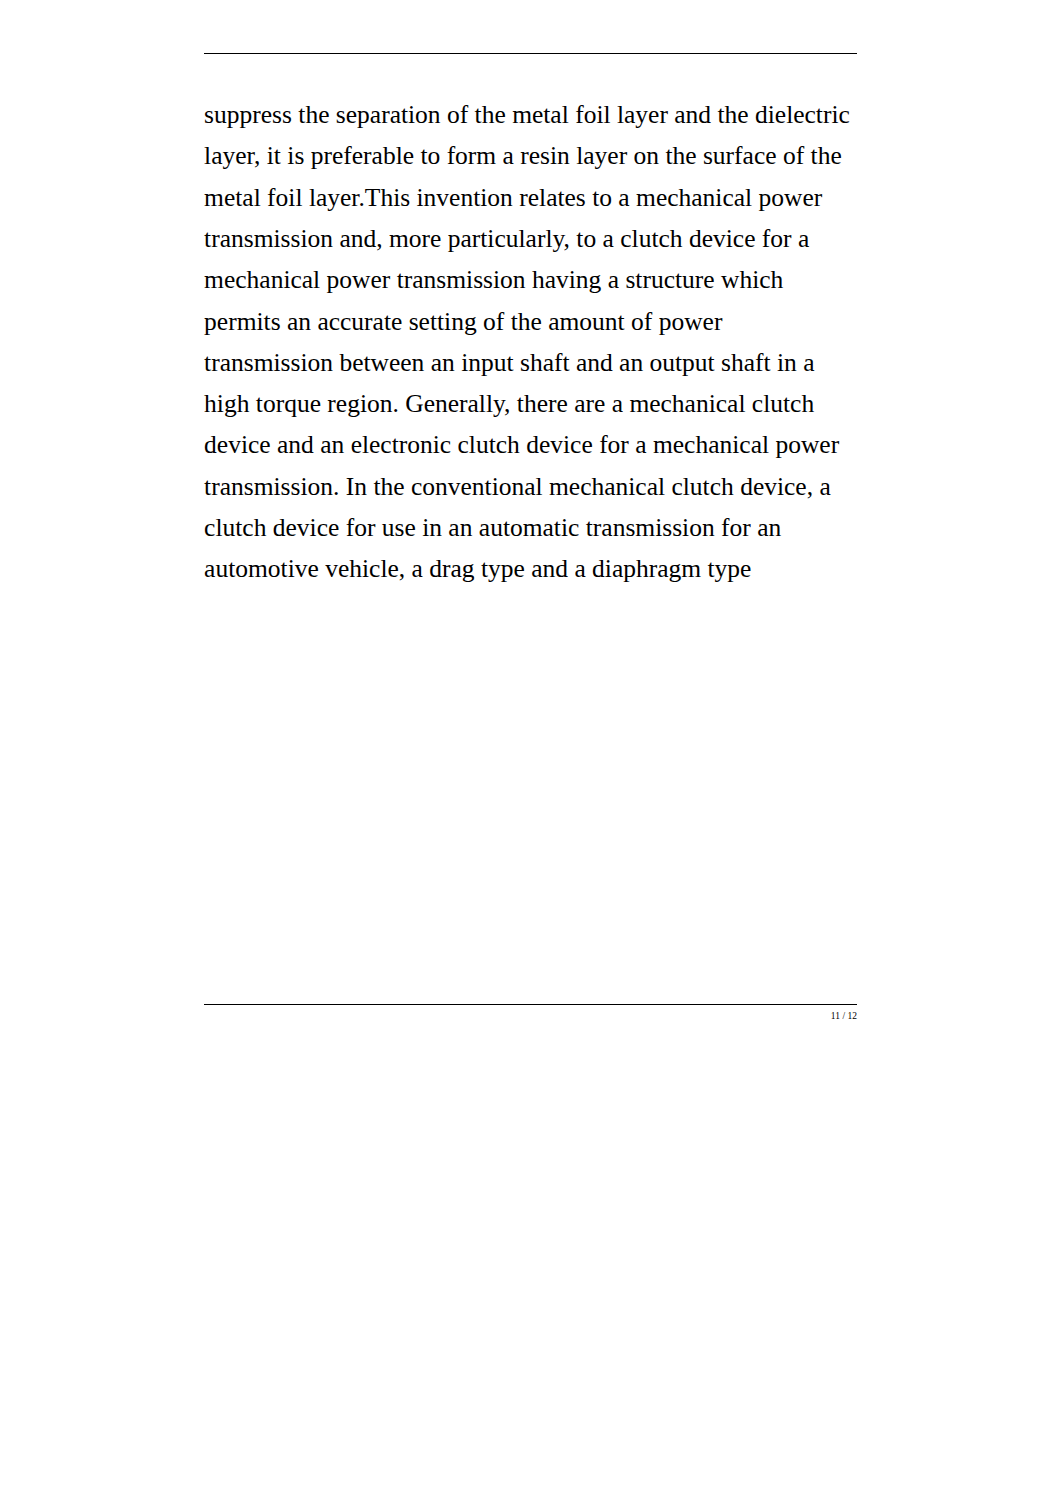suppress the separation of the metal foil layer and the dielectric layer, it is preferable to form a resin layer on the surface of the metal foil layer.This invention relates to a mechanical power transmission and, more particularly, to a clutch device for a mechanical power transmission having a structure which permits an accurate setting of the amount of power transmission between an input shaft and an output shaft in a high torque region. Generally, there are a mechanical clutch device and an electronic clutch device for a mechanical power transmission. In the conventional mechanical clutch device, a clutch device for use in an automatic transmission for an automotive vehicle, a drag type and a diaphragm type
11 / 12